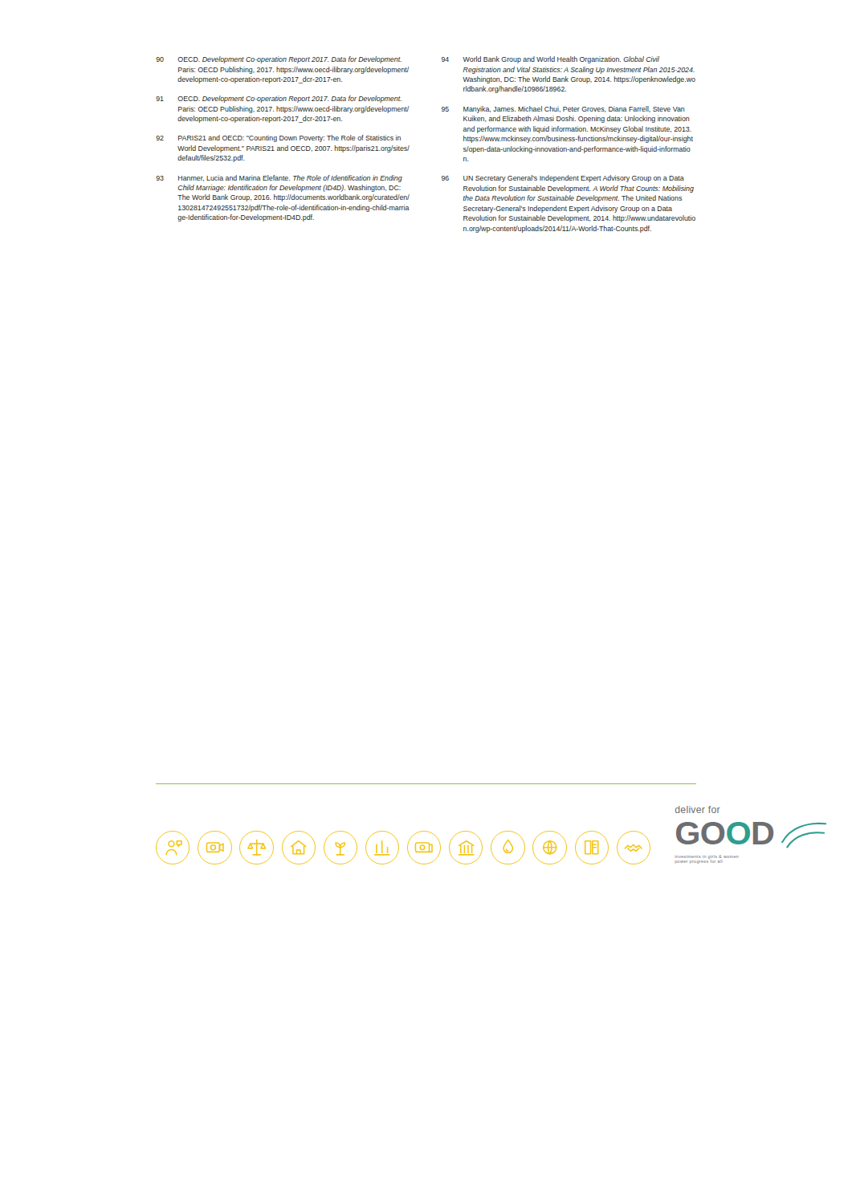90 OECD. Development Co-operation Report 2017. Data for Development. Paris: OECD Publishing, 2017. https://www.oecd-ilibrary.org/development/development-co-operation-report-2017_dcr-2017-en.
91 OECD. Development Co-operation Report 2017. Data for Development. Paris: OECD Publishing, 2017. https://www.oecd-ilibrary.org/development/development-co-operation-report-2017_dcr-2017-en.
92 PARIS21 and OECD: "Counting Down Poverty: The Role of Statistics in World Development." PARIS21 and OECD, 2007. https://paris21.org/sites/default/files/2532.pdf.
93 Hanmer, Lucia and Marina Elefante. The Role of Identification in Ending Child Marriage: Identification for Development (ID4D). Washington, DC: The World Bank Group, 2016. http://documents.worldbank.org/curated/en/130281472492551732/pdf/The-role-of-identification-in-ending-child-marriage-Identification-for-Development-ID4D.pdf.
94 World Bank Group and World Health Organization. Global Civil Registration and Vital Statistics: A Scaling Up Investment Plan 2015-2024. Washington, DC: The World Bank Group, 2014. https://openknowledge.worldbank.org/handle/10986/18962.
95 Manyika, James. Michael Chui, Peter Groves, Diana Farrell, Steve Van Kuiken, and Elizabeth Almasi Doshi. Opening data: Unlocking innovation and performance with liquid information. McKinsey Global Institute, 2013. https://www.mckinsey.com/business-functions/mckinsey-digital/our-insights/open-data-unlocking-innovation-and-performance-with-liquid-information.
96 UN Secretary General's Independent Expert Advisory Group on a Data Revolution for Sustainable Development. A World That Counts: Mobilising the Data Revolution for Sustainable Development. The United Nations Secretary-General's Independent Expert Advisory Group on a Data Revolution for Sustainable Development, 2014. http://www.undatarevolution.org/wp-content/uploads/2014/11/A-World-That-Counts.pdf.
deliver for
GOOD
investments in girls & women
power progress for all